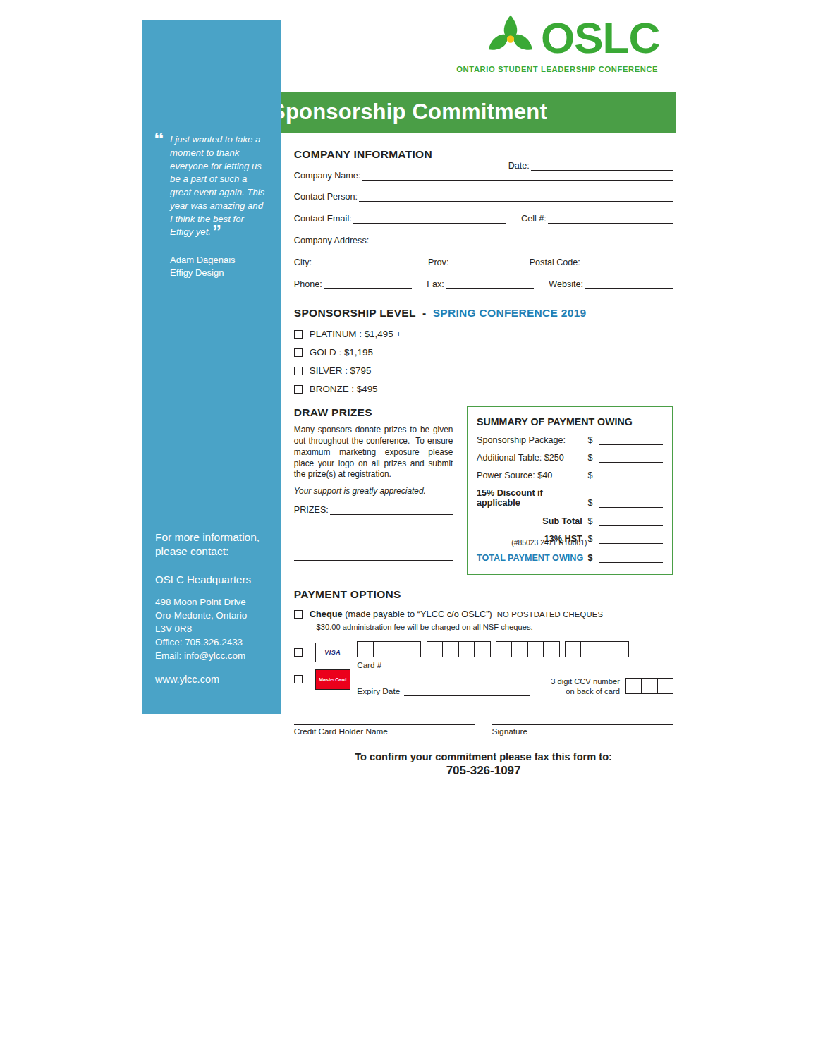OSLC
ONTARIO STUDENT LEADERSHIP CONFERENCE
Sponsorship Commitment
“I just wanted to take a moment to thank everyone for letting us be a part of such a great event again. This year was amazing and I think the best for Effigy yet.”
Adam Dagenais
Effigy Design
For more information,
please contact:
OSLC Headquarters
498 Moon Point Drive
Oro-Medonte, Ontario
L3V 0R8
Office: 705.326.2433
Email: info@ylcc.com
www.ylcc.com
COMPANY INFORMATION
Date:
Company Name:
Contact Person:
Contact Email: Cell #:
Company Address:
City: Prov: Postal Code:
Phone: Fax: Website:
SPONSORSHIP LEVEL - SPRING CONFERENCE 2019
PLATINUM : $1,495 +
GOLD : $1,195
SILVER : $795
BRONZE : $495
DRAW PRIZES
Many sponsors donate prizes to be given out throughout the conference. To ensure maximum marketing exposure please place your logo on all prizes and submit the prize(s) at registration.
Your support is greatly appreciated.
PRIZES:
SUMMARY OF PAYMENT OWING
Sponsorship Package:$
Additional Table: $250$
Power Source: $40$
15% Discount if applicable$
Sub Total$
13% HST$
(#85023 2471 RT0001)
TOTAL PAYMENT OWING$
PAYMENT OPTIONS
Cheque (made payable to “YLCC c/o OSLC”) NO POSTDATED CHEQUES
$30.00 administration fee will be charged on all NSF cheques.
VISA
MasterCard
Card #
Expiry Date 3 digit CCV number
on back of card
Credit Card Holder Name
Signature
To confirm your commitment please fax this form to:
705-326-1097